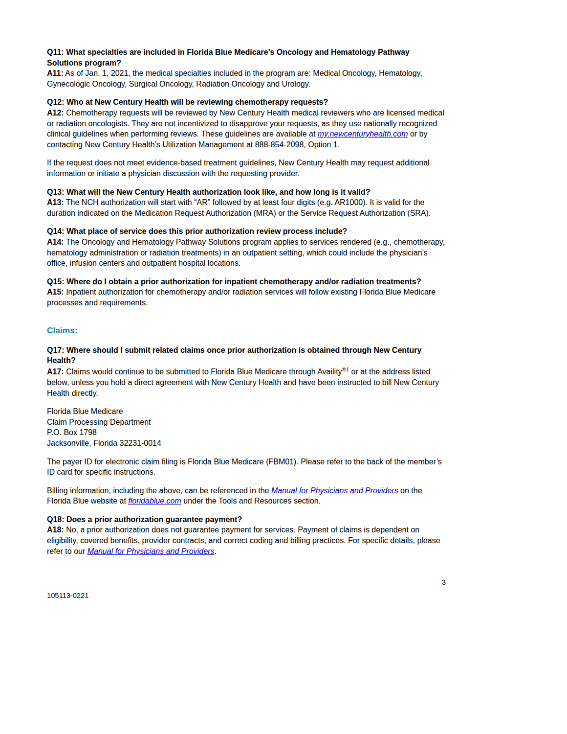Q11: What specialties are included in Florida Blue Medicare’s Oncology and Hematology Pathway Solutions program?
A11: As of Jan. 1, 2021, the medical specialties included in the program are: Medical Oncology, Hematology, Gynecologic Oncology, Surgical Oncology, Radiation Oncology and Urology.
Q12: Who at New Century Health will be reviewing chemotherapy requests?
A12: Chemotherapy requests will be reviewed by New Century Health medical reviewers who are licensed medical or radiation oncologists. They are not incentivized to disapprove your requests, as they use nationally recognized clinical guidelines when performing reviews. These guidelines are available at my.newcenturyhealth.com or by contacting New Century Health’s Utilization Management at 888-854-2098, Option 1.
If the request does not meet evidence-based treatment guidelines, New Century Health may request additional information or initiate a physician discussion with the requesting provider.
Q13: What will the New Century Health authorization look like, and how long is it valid?
A13: The NCH authorization will start with “AR” followed by at least four digits (e.g. AR1000). It is valid for the duration indicated on the Medication Request Authorization (MRA) or the Service Request Authorization (SRA).
Q14: What place of service does this prior authorization review process include?
A14: The Oncology and Hematology Pathway Solutions program applies to services rendered (e.g., chemotherapy, hematology administration or radiation treatments) in an outpatient setting, which could include the physician’s office, infusion centers and outpatient hospital locations.
Q15: Where do I obtain a prior authorization for inpatient chemotherapy and/or radiation treatments?
A15: Inpatient authorization for chemotherapy and/or radiation services will follow existing Florida Blue Medicare processes and requirements.
Claims:
Q17: Where should I submit related claims once prior authorization is obtained through New Century Health?
A17: Claims would continue to be submitted to Florida Blue Medicare through Availity®1 or at the address listed below, unless you hold a direct agreement with New Century Health and have been instructed to bill New Century Health directly.
Florida Blue Medicare Claim Processing Department P.O. Box 1798 Jacksonville, Florida 32231-0014
The payer ID for electronic claim filing is Florida Blue Medicare (FBM01). Please refer to the back of the member’s ID card for specific instructions.
Billing information, including the above, can be referenced in the Manual for Physicians and Providers on the Florida Blue website at floridablue.com under the Tools and Resources section.
Q18: Does a prior authorization guarantee payment?
A18: No, a prior authorization does not guarantee payment for services. Payment of claims is dependent on eligibility, covered benefits, provider contracts, and correct coding and billing practices. For specific details, please refer to our Manual for Physicians and Providers.
3
105113-0221